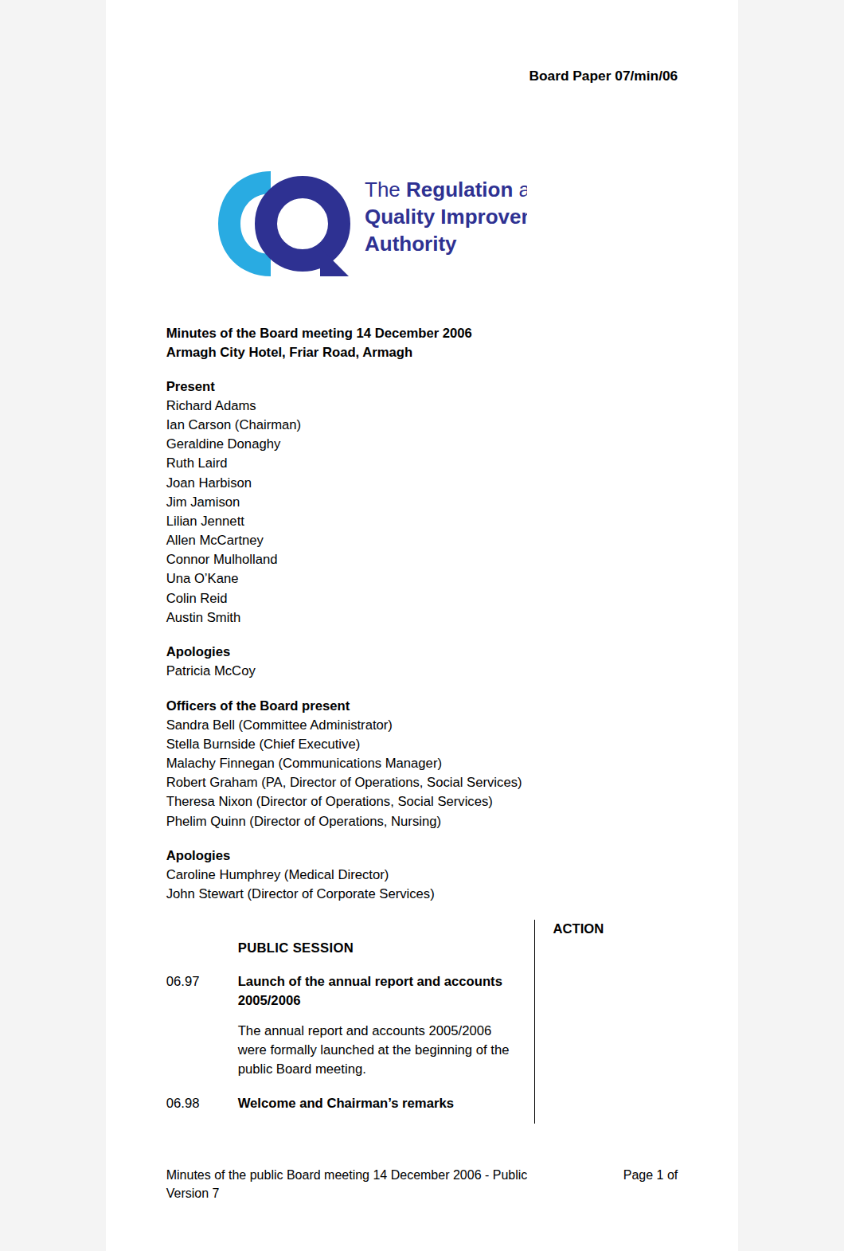Board Paper 07/min/06
The Regulation and Quality Improvement Authority
Minutes of the Board meeting 14 December 2006
Armagh City Hotel, Friar Road, Armagh
Present
Richard Adams
Ian Carson (Chairman)
Geraldine Donaghy
Ruth Laird
Joan Harbison
Jim Jamison
Lilian Jennett
Allen McCartney
Connor Mulholland
Una O’Kane
Colin Reid
Austin Smith
Apologies
Patricia McCoy
Officers of the Board present
Sandra Bell (Committee Administrator)
Stella Burnside (Chief Executive)
Malachy Finnegan (Communications Manager)
Robert Graham (PA, Director of Operations, Social Services)
Theresa Nixon (Director of Operations, Social Services)
Phelim Quinn (Director of Operations, Nursing)
Apologies
Caroline Humphrey (Medical Director)
John Stewart (Director of Corporate Services)
| | | ACTION |
| --- | --- | --- |
| | PUBLIC SESSION | |
| 06.97 | Launch of the annual report and accounts 2005/2006 The annual report and accounts 2005/2006 were formally launched at the beginning of the public Board meeting. | |
| 06.98 | Welcome and Chairman’s remarks | |
Minutes of the public Board meeting 14 December 2006 - Public Version 7
Page 1 of